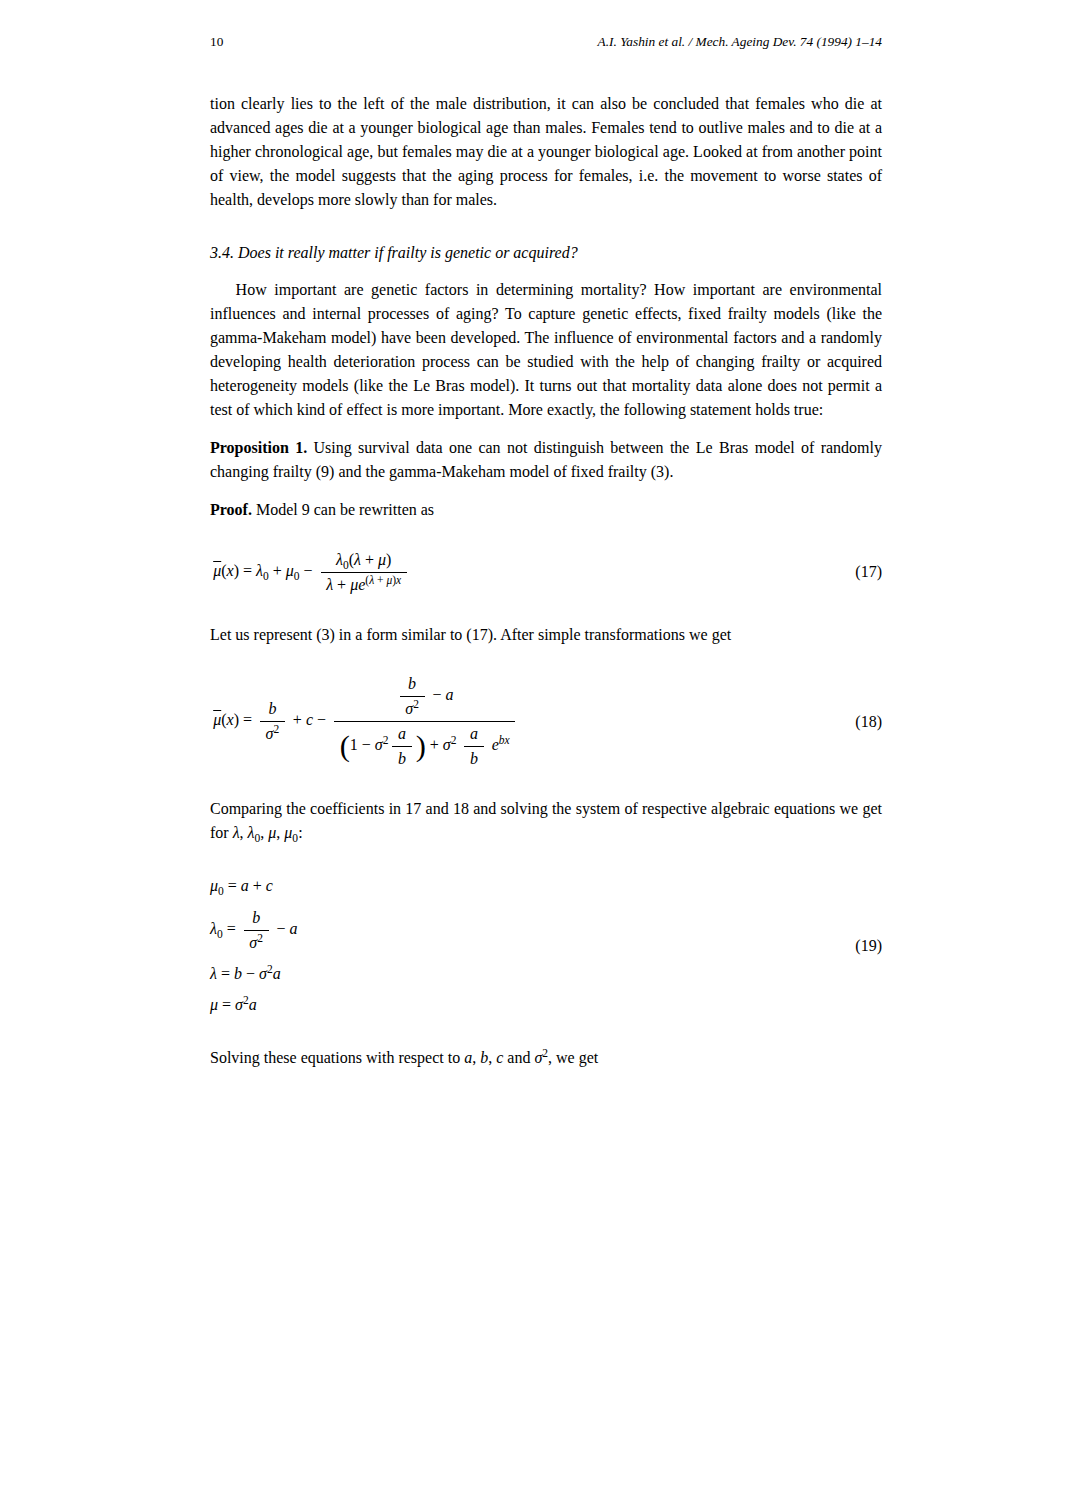10 A.I. Yashin et al. / Mech. Ageing Dev. 74 (1994) 1–14
tion clearly lies to the left of the male distribution, it can also be concluded that females who die at advanced ages die at a younger biological age than males. Females tend to outlive males and to die at a higher chronological age, but females may die at a younger biological age. Looked at from another point of view, the model suggests that the aging process for females, i.e. the movement to worse states of health, develops more slowly than for males.
3.4. Does it really matter if frailty is genetic or acquired?
How important are genetic factors in determining mortality? How important are environmental influences and internal processes of aging? To capture genetic effects, fixed frailty models (like the gamma-Makeham model) have been developed. The influence of environmental factors and a randomly developing health deterioration process can be studied with the help of changing frailty or acquired heterogeneity models (like the Le Bras model). It turns out that mortality data alone does not permit a test of which kind of effect is more important. More exactly, the following statement holds true:
Proposition 1. Using survival data one can not distinguish between the Le Bras model of randomly changing frailty (9) and the gamma-Makeham model of fixed frailty (3).
Proof. Model 9 can be rewritten as
μ(x) = λ0 + μ0 − λ0(λ + μ) λ + μe(λ + μ)x (17)
Let us represent (3) in a form similar to (17). After simple transformations we get
μ(x) = b σ2 + c − b σ2 − a ( 1 − σ2ab ) + σ2 ab ebx (18)
Comparing the coefficients in 17 and 18 and solving the system of respective algebraic equations we get for λ, λ0, μ, μ0:
μ0 = a + c
λ0 = b σ2 − a
λ = b − σ2a
μ = σ2a
(19)
Solving these equations with respect to a, b, c and σ2, we get